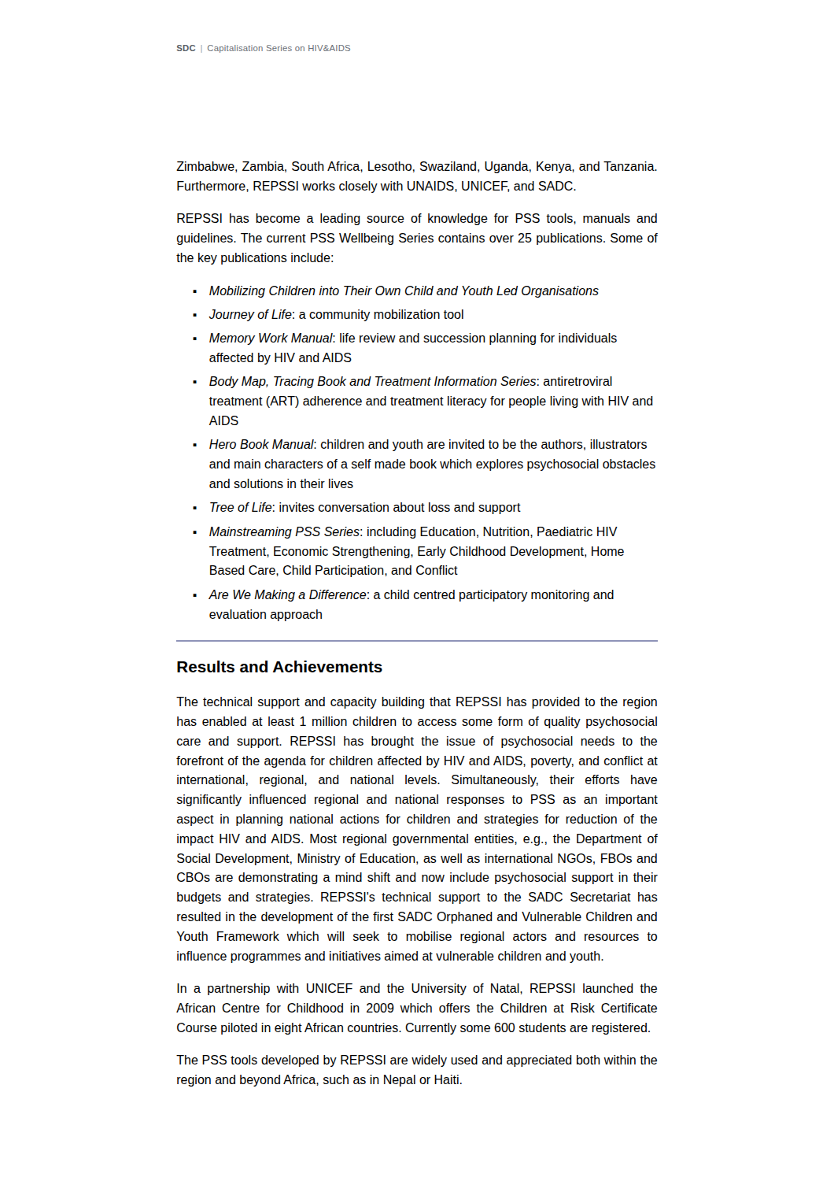SDC|Capitalisation Series on HIV&AIDS
Zimbabwe, Zambia, South Africa, Lesotho, Swaziland, Uganda, Kenya, and Tanzania. Furthermore, REPSSI works closely with UNAIDS, UNICEF, and SADC.
REPSSI has become a leading source of knowledge for PSS tools, manuals and guidelines. The current PSS Wellbeing Series contains over 25 publications. Some of the key publications include:
Mobilizing Children into Their Own Child and Youth Led Organisations
Journey of Life: a community mobilization tool
Memory Work Manual: life review and succession planning for individuals affected by HIV and AIDS
Body Map, Tracing Book and Treatment Information Series: antiretroviral treatment (ART) adherence and treatment literacy for people living with HIV and AIDS
Hero Book Manual: children and youth are invited to be the authors, illustrators and main characters of a self made book which explores psychosocial obstacles and solutions in their lives
Tree of Life: invites conversation about loss and support
Mainstreaming PSS Series: including Education, Nutrition, Paediatric HIV Treatment, Economic Strengthening, Early Childhood Development, Home Based Care, Child Participation, and Conflict
Are We Making a Difference: a child centred participatory monitoring and evaluation approach
Results and Achievements
The technical support and capacity building that REPSSI has provided to the region has enabled at least 1 million children to access some form of quality psychosocial care and support. REPSSI has brought the issue of psychosocial needs to the forefront of the agenda for children affected by HIV and AIDS, poverty, and conflict at international, regional, and national levels. Simultaneously, their efforts have significantly influenced regional and national responses to PSS as an important aspect in planning national actions for children and strategies for reduction of the impact HIV and AIDS. Most regional governmental entities, e.g., the Department of Social Development, Ministry of Education, as well as international NGOs, FBOs and CBOs are demonstrating a mind shift and now include psychosocial support in their budgets and strategies. REPSSI's technical support to the SADC Secretariat has resulted in the development of the first SADC Orphaned and Vulnerable Children and Youth Framework which will seek to mobilise regional actors and resources to influence programmes and initiatives aimed at vulnerable children and youth.
In a partnership with UNICEF and the University of Natal, REPSSI launched the African Centre for Childhood in 2009 which offers the Children at Risk Certificate Course piloted in eight African countries. Currently some 600 students are registered.
The PSS tools developed by REPSSI are widely used and appreciated both within the region and beyond Africa, such as in Nepal or Haiti.